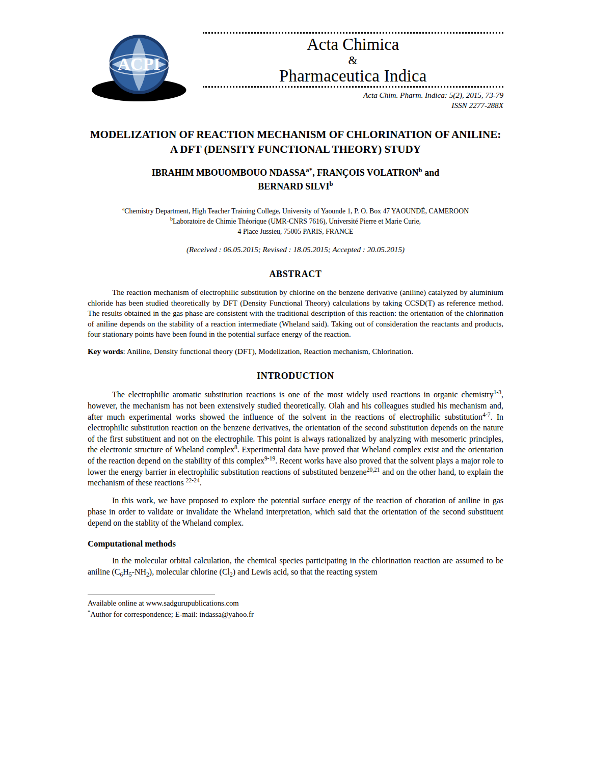ACPI
Acta Chimica & Pharmaceutica Indica
Acta Chim. Pharm. Indica: 5(2), 2015, 73-79
ISSN 2277-288X
Modelization of Reaction Mechanism of Chlorination of Aniline: A DFT (Density Functional Theory) Study
IBRAHIM MBOUOMBOUO NDASSAa*, FRANÇOIS VOLATRONb and
BERNARD SILVIb
aChemistry Department, High Teacher Training College, University of Yaounde 1, P. O. Box 47 YAOUNDÉ, CAMEROON
bLaboratoire de Chimie Théorique (UMR-CNRS 7616), Université Pierre et Marie Curie,
4 Place Jussieu, 75005 PARIS, FRANCE
(Received : 06.05.2015; Revised : 18.05.2015; Accepted : 20.05.2015)
ABSTRACT
The reaction mechanism of electrophilic substitution by chlorine on the benzene derivative (aniline) catalyzed by aluminium chloride has been studied theoretically by DFT (Density Functional Theory) calculations by taking CCSD(T) as reference method. The results obtained in the gas phase are consistent with the traditional description of this reaction: the orientation of the chlorination of aniline depends on the stability of a reaction intermediate (Wheland said). Taking out of consideration the reactants and products, four stationary points have been found in the potential surface energy of the reaction.
Key words: Aniline, Density functional theory (DFT), Modelization, Reaction mechanism, Chlorination.
INTRODUCTION
The electrophilic aromatic substitution reactions is one of the most widely used reactions in organic chemistry1-3, however, the mechanism has not been extensively studied theoretically. Olah and his colleagues studied his mechanism and, after much experimental works showed the influence of the solvent in the reactions of electrophilic substitution4-7. In electrophilic substitution reaction on the benzene derivatives, the orientation of the second substitution depends on the nature of the first substituent and not on the electrophile. This point is always rationalized by analyzing with mesomeric principles, the electronic structure of Wheland complex8. Experimental data have proved that Wheland complex exist and the orientation of the reaction depend on the stability of this complex9-19. Recent works have also proved that the solvent plays a major role to lower the energy barrier in electrophilic substitution reactions of substituted benzene20,21 and on the other hand, to explain the mechanism of these reactions 22-24.
In this work, we have proposed to explore the potential surface energy of the reaction of choration of aniline in gas phase in order to validate or invalidate the Wheland interpretation, which said that the orientation of the second substituent depend on the stablity of the Wheland complex.
Computational methods
In the molecular orbital calculation, the chemical species participating in the chlorination reaction are assumed to be aniline (C6H5-NH2), molecular chlorine (Cl2) and Lewis acid, so that the reacting system
Available online at www.sadgurupublications.com
*Author for correspondence; E-mail: indassa@yahoo.fr